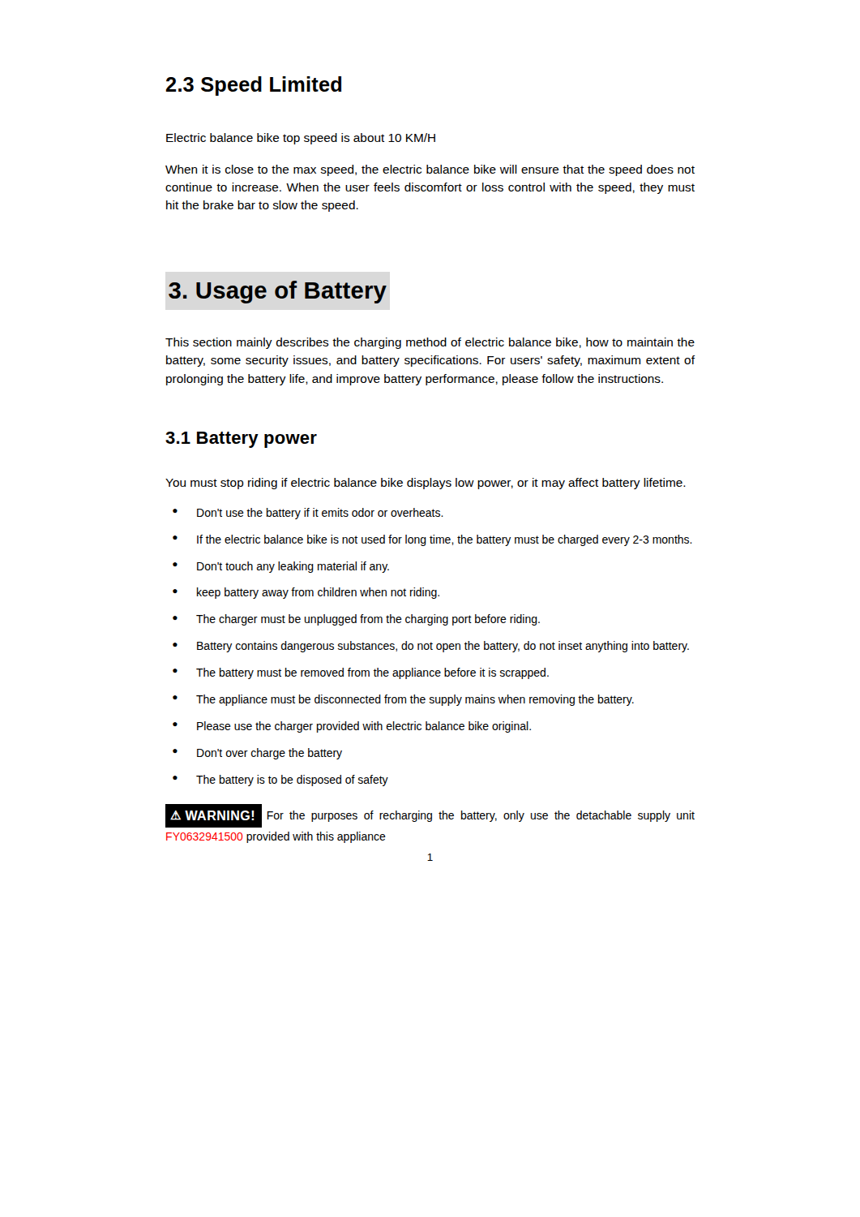2.3 Speed Limited
Electric balance bike top speed is about 10 KM/H
When it is close to the max speed, the electric balance bike will ensure that the speed does not continue to increase. When the user feels discomfort or loss control with the speed, they must hit the brake bar to slow the speed.
3. Usage of Battery
This section mainly describes the charging method of electric balance bike, how to maintain the battery, some security issues, and battery specifications. For users' safety, maximum extent of prolonging the battery life, and improve battery performance, please follow the instructions.
3.1 Battery power
You must stop riding if electric balance bike displays low power, or it may affect battery lifetime.
Don't use the battery if it emits odor or overheats.
If the electric balance bike is not used for long time, the battery must be charged every 2-3 months.
Don't touch any leaking material if any.
keep battery away from children when not riding.
The charger must be unplugged from the charging port before riding.
Battery contains dangerous substances, do not open the battery, do not inset anything into battery.
The battery must be removed from the appliance before it is scrapped.
The appliance must be disconnected from the supply mains when removing the battery.
Please use the charger provided with electric balance bike original.
Don't over charge the battery
The battery is to be disposed of safety
⚠WARNING!For the purposes of recharging the battery, only use the detachable supply unit FY0632941500 provided with this appliance
1